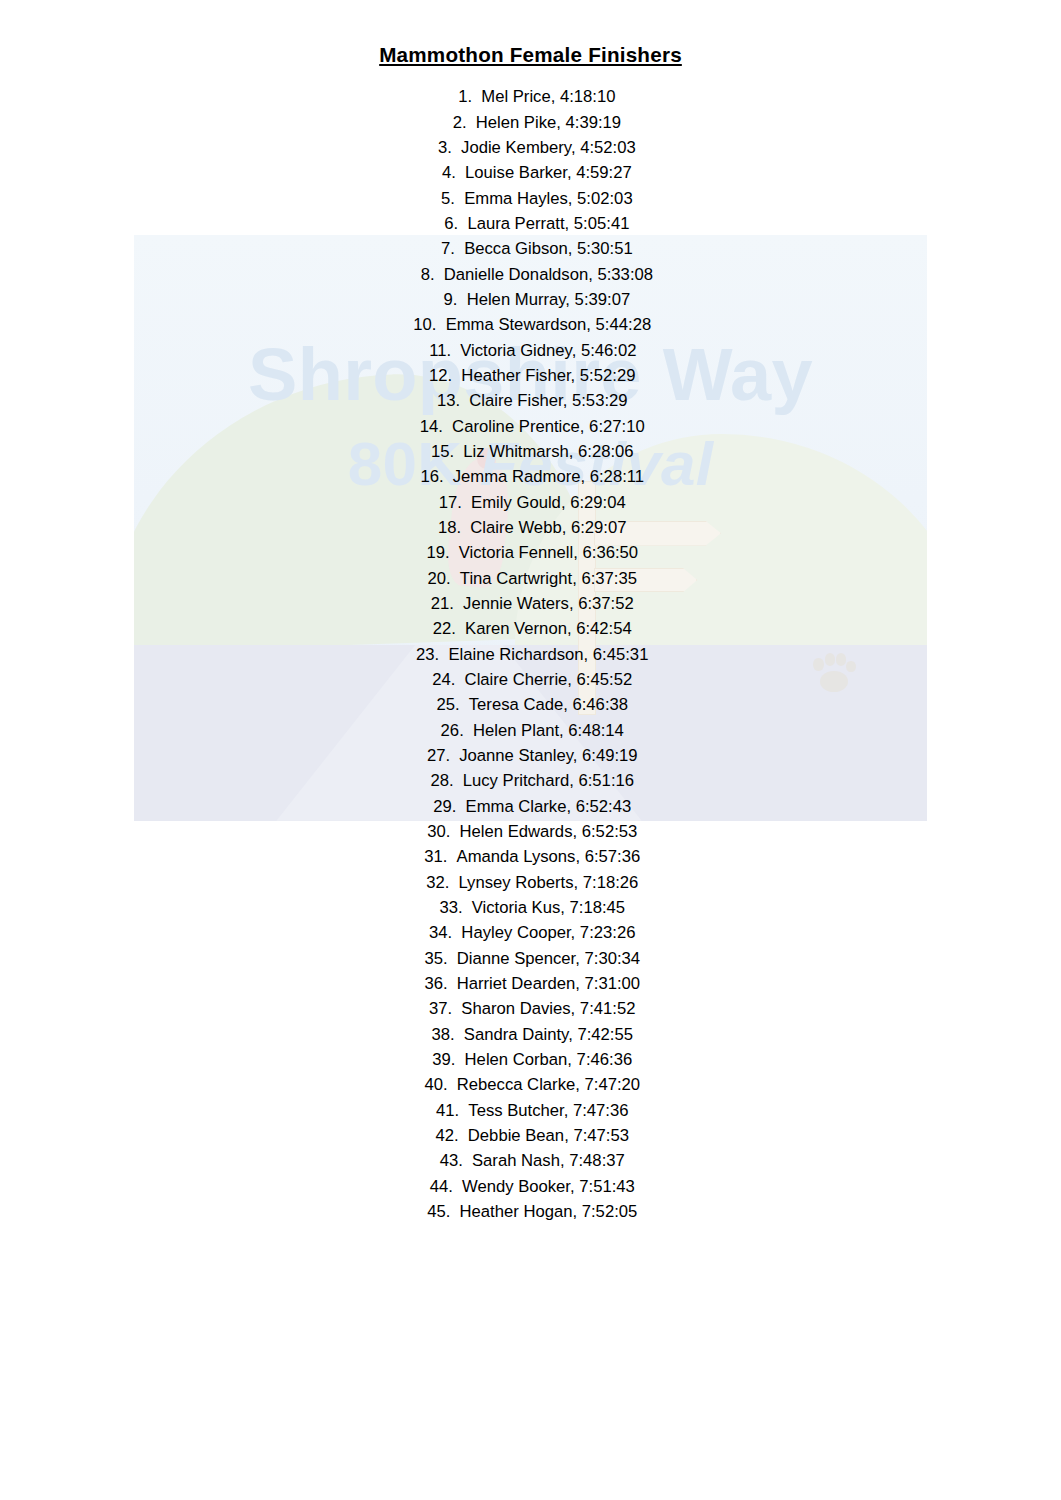Shropshire Way
80K Festival
Mammothon Female Finishers
1. Mel Price, 4:18:10
2. Helen Pike, 4:39:19
3. Jodie Kembery, 4:52:03
4. Louise Barker, 4:59:27
5. Emma Hayles, 5:02:03
6. Laura Perratt, 5:05:41
7. Becca Gibson, 5:30:51
8. Danielle Donaldson, 5:33:08
9. Helen Murray, 5:39:07
10. Emma Stewardson, 5:44:28
11. Victoria Gidney, 5:46:02
12. Heather Fisher, 5:52:29
13. Claire Fisher, 5:53:29
14. Caroline Prentice, 6:27:10
15. Liz Whitmarsh, 6:28:06
16. Jemma Radmore, 6:28:11
17. Emily Gould, 6:29:04
18. Claire Webb, 6:29:07
19. Victoria Fennell, 6:36:50
20. Tina Cartwright, 6:37:35
21. Jennie Waters, 6:37:52
22. Karen Vernon, 6:42:54
23. Elaine Richardson, 6:45:31
24. Claire Cherrie, 6:45:52
25. Teresa Cade, 6:46:38
26. Helen Plant, 6:48:14
27. Joanne Stanley, 6:49:19
28. Lucy Pritchard, 6:51:16
29. Emma Clarke, 6:52:43
30. Helen Edwards, 6:52:53
31. Amanda Lysons, 6:57:36
32. Lynsey Roberts, 7:18:26
33. Victoria Kus, 7:18:45
34. Hayley Cooper, 7:23:26
35. Dianne Spencer, 7:30:34
36. Harriet Dearden, 7:31:00
37. Sharon Davies, 7:41:52
38. Sandra Dainty, 7:42:55
39. Helen Corban, 7:46:36
40. Rebecca Clarke, 7:47:20
41. Tess Butcher, 7:47:36
42. Debbie Bean, 7:47:53
43. Sarah Nash, 7:48:37
44. Wendy Booker, 7:51:43
45. Heather Hogan, 7:52:05